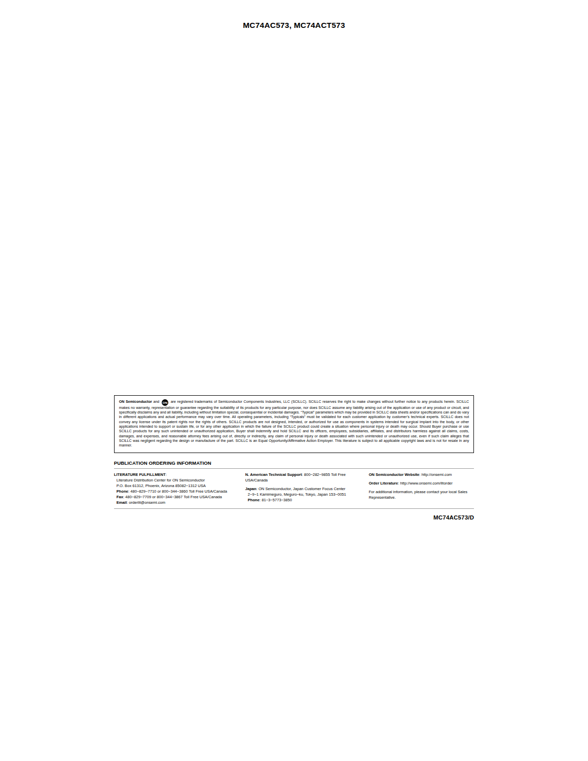MC74AC573, MC74ACT573
ON Semiconductor and ON are registered trademarks of Semiconductor Components Industries, LLC (SCILLC). SCILLC reserves the right to make changes without further notice to any products herein. SCILLC makes no warranty, representation or guarantee regarding the suitability of its products for any particular purpose, nor does SCILLC assume any liability arising out of the application or use of any product or circuit, and specifically disclaims any and all liability, including without limitation special, consequential or incidental damages. “Typical” parameters which may be provided in SCILLC data sheets and/or specifications can and do vary in different applications and actual performance may vary over time. All operating parameters, including “Typicals” must be validated for each customer application by customer’s technical experts. SCILLC does not convey any license under its patent rights nor the rights of others. SCILLC products are not designed, intended, or authorized for use as components in systems intended for surgical implant into the body, or other applications intended to support or sustain life, or for any other application in which the failure of the SCILLC product could create a situation where personal injury or death may occur. Should Buyer purchase or use SCILLC products for any such unintended or unauthorized application, Buyer shall indemnify and hold SCILLC and its officers, employees, subsidiaries, affiliates, and distributors harmless against all claims, costs, damages, and expenses, and reasonable attorney fees arising out of, directly or indirectly, any claim of personal injury or death associated with such unintended or unauthorized use, even if such claim alleges that SCILLC was negligent regarding the design or manufacture of the part. SCILLC is an Equal Opportunity/Affirmative Action Employer. This literature is subject to all applicable copyright laws and is not for resale in any manner.
PUBLICATION ORDERING INFORMATION
LITERATURE FULFILLMENT:
Literature Distribution Center for ON Semiconductor
P.O. Box 61312, Phoenix, Arizona 85082−1312 USA
Phone: 480−829−7710 or 800−344−3860 Toll Free USA/Canada
Fax: 480−829−7709 or 800−344−3867 Toll Free USA/Canada
Email: orderlit@onsemi.com
N. American Technical Support: 800−282−9855 Toll Free USA/Canada
Japan: ON Semiconductor, Japan Customer Focus Center
2−9−1 Kamimeguro, Meguro−ku, Tokyo, Japan 153−0051
Phone: 81−3−5773−3850
ON Semiconductor Website: http://onsemi.com
Order Literature: http://www.onsemi.com/litorder
For additional information, please contact your local Sales Representative.
MC74AC573/D